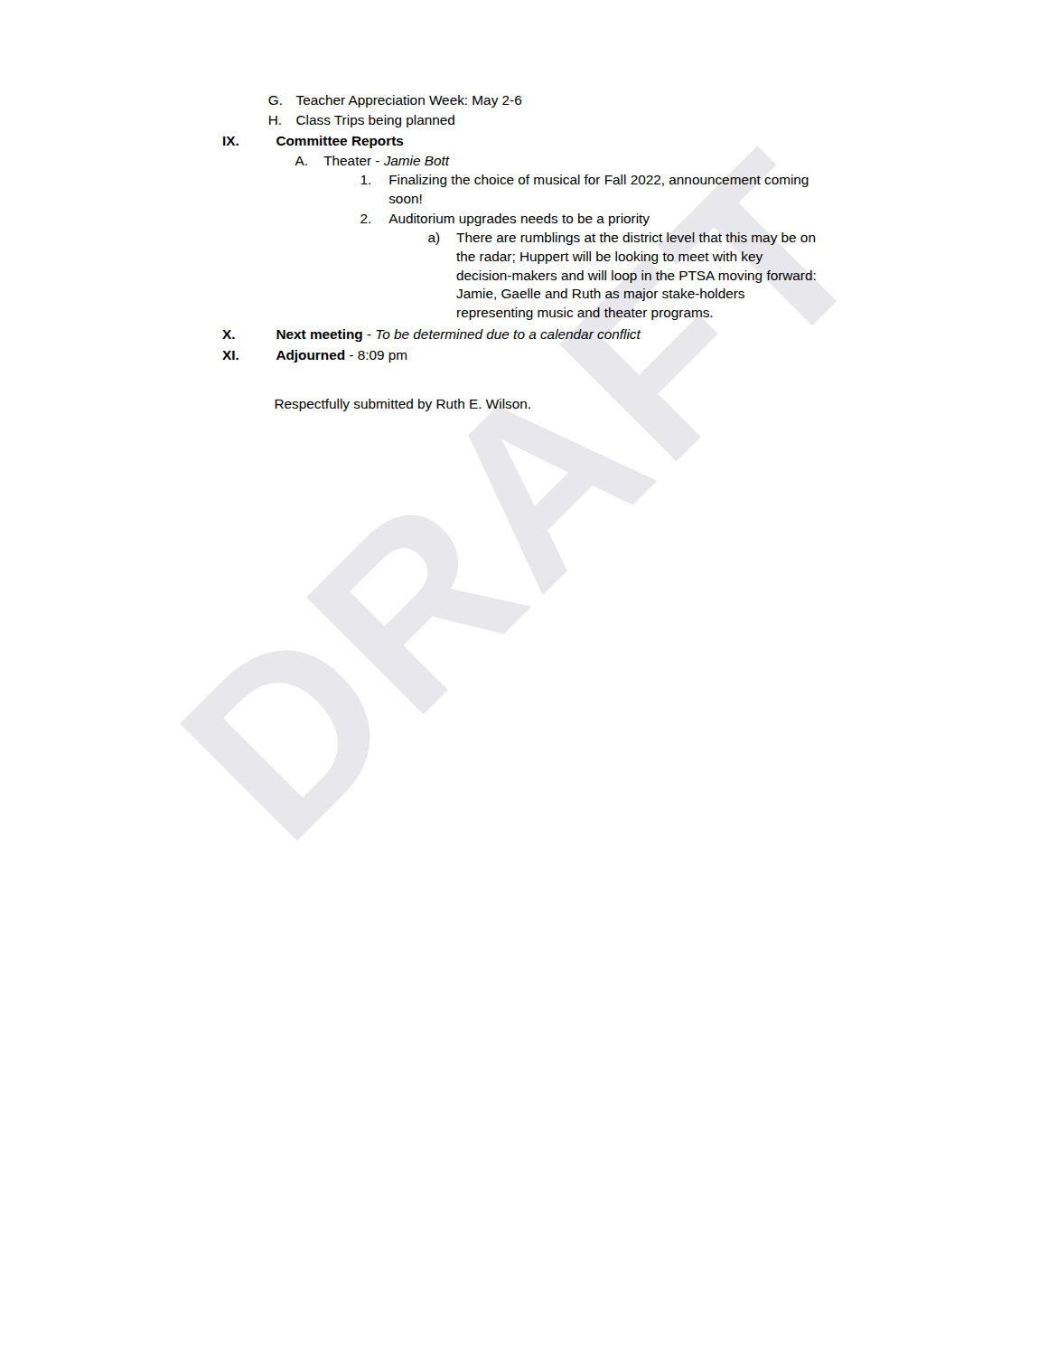DRAFT
G. Teacher Appreciation Week: May 2-6
H. Class Trips being planned
IX.
Committee Reports
A.
Theater - Jamie Bott
1. Finalizing the choice of musical for Fall 2022, announcement coming soon!
2.
Auditorium upgrades needs to be a priority
a) There are rumblings at the district level that this may be on the radar; Huppert will be looking to meet with key decision-makers and will loop in the PTSA moving forward: Jamie, Gaelle and Ruth as major stake-holders representing music and theater programs.
X.
Next meeting - To be determined due to a calendar conflict
XI.
Adjourned - 8:09 pm
Respectfully submitted by Ruth E. Wilson.